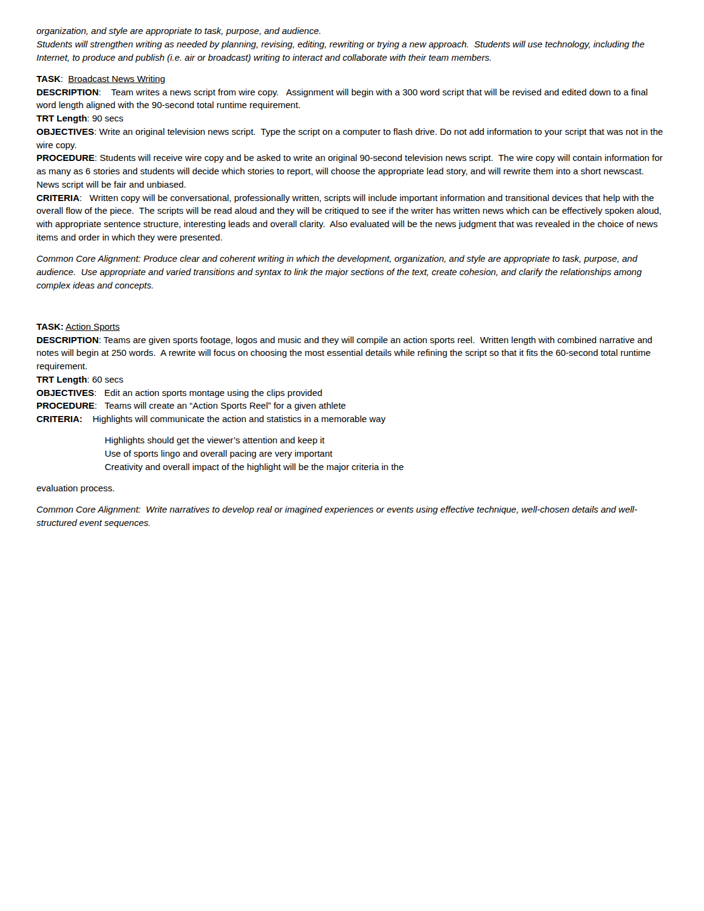organization, and style are appropriate to task, purpose, and audience.
Students will strengthen writing as needed by planning, revising, editing, rewriting or trying a new approach. Students will use technology, including the Internet, to produce and publish (i.e. air or broadcast) writing to interact and collaborate with their team members.
TASK: Broadcast News Writing
DESCRIPTION: Team writes a news script from wire copy. Assignment will begin with a 300 word script that will be revised and edited down to a final word length aligned with the 90-second total runtime requirement.
TRT Length: 90 secs
OBJECTIVES: Write an original television news script. Type the script on a computer to flash drive. Do not add information to your script that was not in the wire copy.
PROCEDURE: Students will receive wire copy and be asked to write an original 90-second television news script. The wire copy will contain information for as many as 6 stories and students will decide which stories to report, will choose the appropriate lead story, and will rewrite them into a short newscast. News script will be fair and unbiased.
CRITERIA: Written copy will be conversational, professionally written, scripts will include important information and transitional devices that help with the overall flow of the piece. The scripts will be read aloud and they will be critiqued to see if the writer has written news which can be effectively spoken aloud, with appropriate sentence structure, interesting leads and overall clarity. Also evaluated will be the news judgment that was revealed in the choice of news items and order in which they were presented.
Common Core Alignment: Produce clear and coherent writing in which the development, organization, and style are appropriate to task, purpose, and audience. Use appropriate and varied transitions and syntax to link the major sections of the text, create cohesion, and clarify the relationships among complex ideas and concepts.
TASK: Action Sports
DESCRIPTION: Teams are given sports footage, logos and music and they will compile an action sports reel. Written length with combined narrative and notes will begin at 250 words. A rewrite will focus on choosing the most essential details while refining the script so that it fits the 60-second total runtime requirement.
TRT Length: 60 secs
OBJECTIVES: Edit an action sports montage using the clips provided
PROCEDURE: Teams will create an “Action Sports Reel” for a given athlete
CRITERIA: Highlights will communicate the action and statistics in a memorable way
Highlights should get the viewer’s attention and keep it
Use of sports lingo and overall pacing are very important
Creativity and overall impact of the highlight will be the major criteria in the
evaluation process.
Common Core Alignment: Write narratives to develop real or imagined experiences or events using effective technique, well-chosen details and well-structured event sequences.